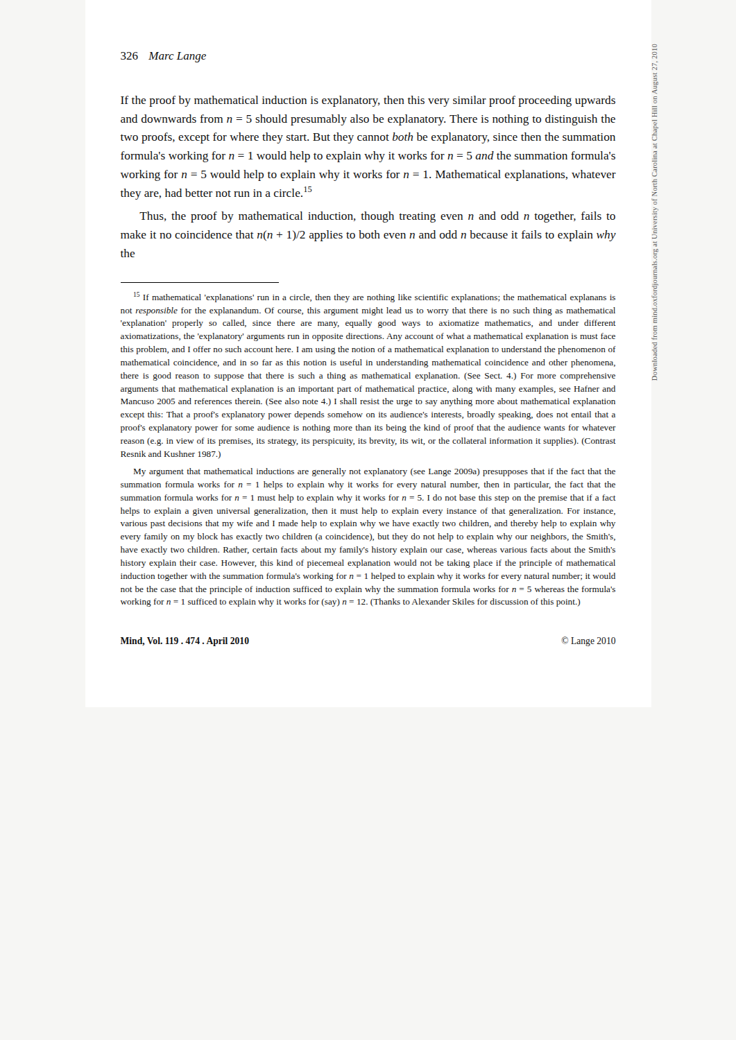Downloaded from mind.oxfordjournals.org at University of North Carolina at Chapel Hill on August 27, 2010
326 Marc Lange
If the proof by mathematical induction is explanatory, then this very similar proof proceeding upwards and downwards from n = 5 should presumably also be explanatory. There is nothing to distinguish the two proofs, except for where they start. But they cannot both be explanatory, since then the summation formula's working for n = 1 would help to explain why it works for n = 5 and the summation formula's working for n = 5 would help to explain why it works for n = 1. Mathematical explanations, whatever they are, had better not run in a circle.15
Thus, the proof by mathematical induction, though treating even n and odd n together, fails to make it no coincidence that n(n + 1)/2 applies to both even n and odd n because it fails to explain why the
15 If mathematical 'explanations' run in a circle, then they are nothing like scientific explanations; the mathematical explanans is not responsible for the explanandum. Of course, this argument might lead us to worry that there is no such thing as mathematical 'explanation' properly so called, since there are many, equally good ways to axiomatize mathematics, and under different axiomatizations, the 'explanatory' arguments run in opposite directions. Any account of what a mathematical explanation is must face this problem, and I offer no such account here. I am using the notion of a mathematical explanation to understand the phenomenon of mathematical coincidence, and in so far as this notion is useful in understanding mathematical coincidence and other phenomena, there is good reason to suppose that there is such a thing as mathematical explanation. (See Sect. 4.) For more comprehensive arguments that mathematical explanation is an important part of mathematical practice, along with many examples, see Hafner and Mancuso 2005 and references therein. (See also note 4.) I shall resist the urge to say anything more about mathematical explanation except this: That a proof's explanatory power depends somehow on its audience's interests, broadly speaking, does not entail that a proof's explanatory power for some audience is nothing more than its being the kind of proof that the audience wants for whatever reason (e.g. in view of its premises, its strategy, its perspicuity, its brevity, its wit, or the collateral information it supplies). (Contrast Resnik and Kushner 1987.)
My argument that mathematical inductions are generally not explanatory (see Lange 2009a) presupposes that if the fact that the summation formula works for n = 1 helps to explain why it works for every natural number, then in particular, the fact that the summation formula works for n = 1 must help to explain why it works for n = 5. I do not base this step on the premise that if a fact helps to explain a given universal generalization, then it must help to explain every instance of that generalization. For instance, various past decisions that my wife and I made help to explain why we have exactly two children, and thereby help to explain why every family on my block has exactly two children (a coincidence), but they do not help to explain why our neighbors, the Smith's, have exactly two children. Rather, certain facts about my family's history explain our case, whereas various facts about the Smith's history explain their case. However, this kind of piecemeal explanation would not be taking place if the principle of mathematical induction together with the summation formula's working for n = 1 helped to explain why it works for every natural number; it would not be the case that the principle of induction sufficed to explain why the summation formula works for n = 5 whereas the formula's working for n = 1 sufficed to explain why it works for (say) n = 12. (Thanks to Alexander Skiles for discussion of this point.)
Mind, Vol. 119 . 474 . April 2010 © Lange 2010